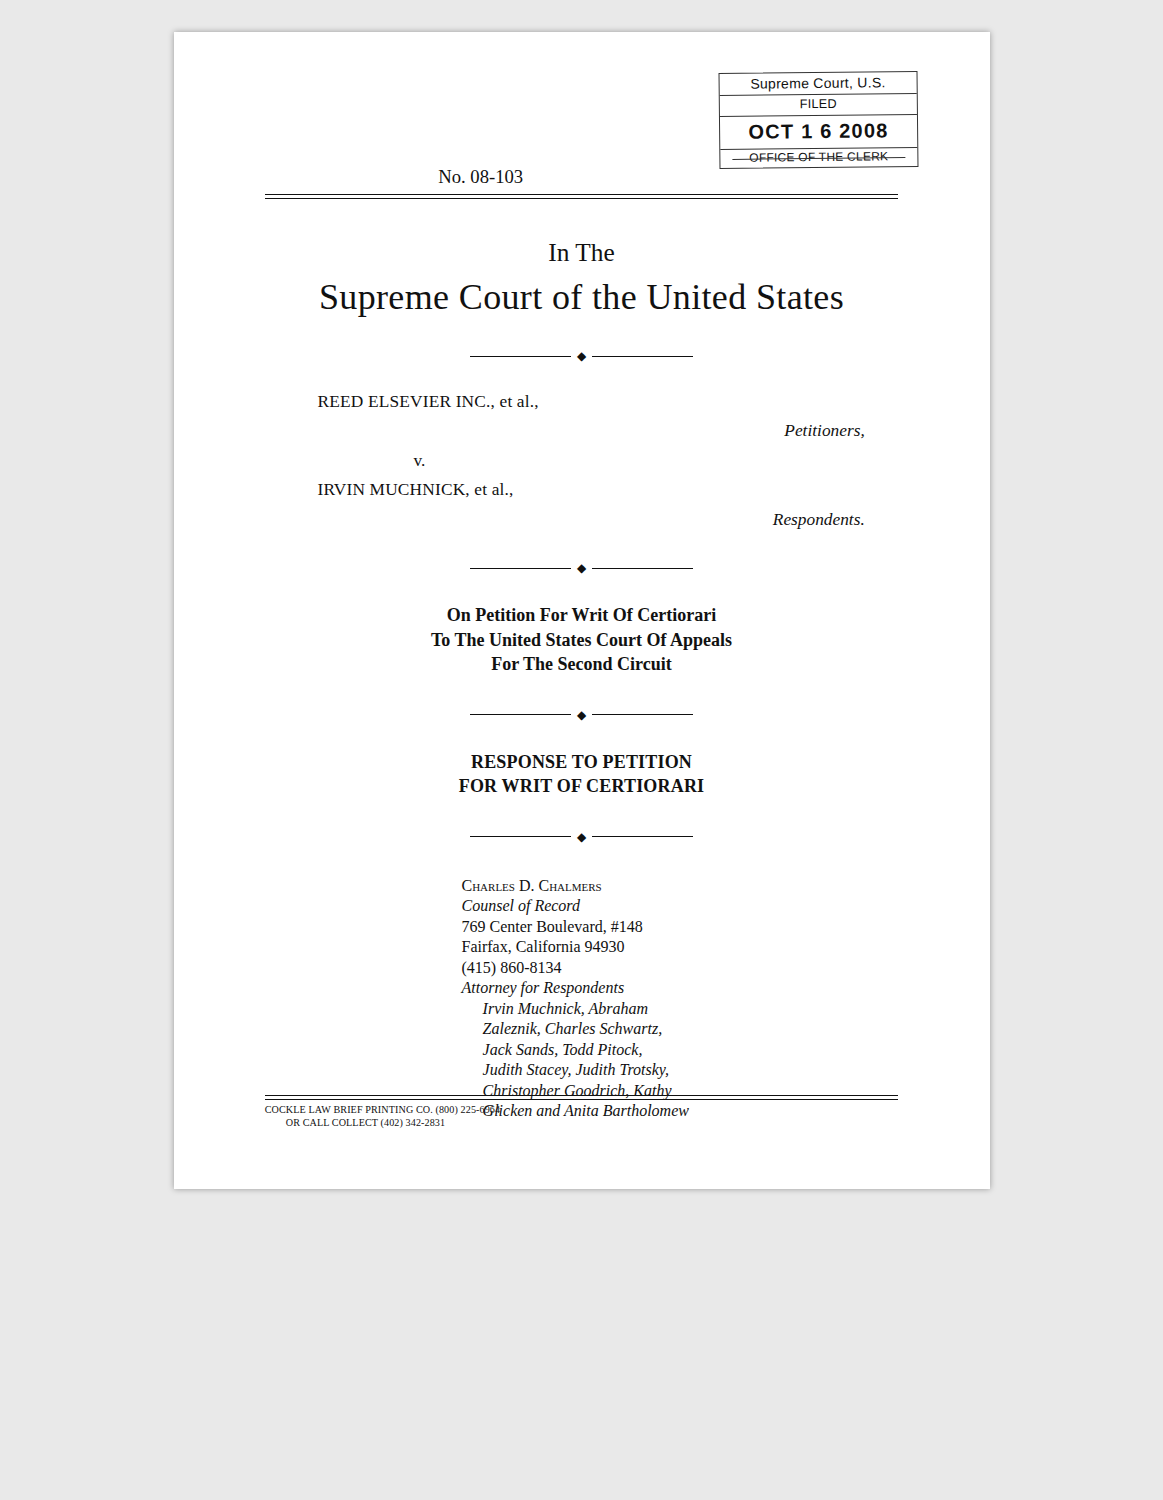Supreme Court, U.S.
FILED
OCT 1 6 2008
OFFICE OF THE CLERK
No. 08-103
In The
Supreme Court of the United States
◆
REED ELSEVIER INC., et al.,
Petitioners,
v.
IRVIN MUCHNICK, et al.,
Respondents.
◆
On Petition For Writ Of Certiorari
To The United States Court Of Appeals
For The Second Circuit
◆
RESPONSE TO PETITION
FOR WRIT OF CERTIORARI
◆
Charles D. Chalmers
Counsel of Record
769 Center Boulevard, #148
Fairfax, California 94930
(415) 860-8134
Attorney for Respondents
Irvin Muchnick, Abraham Zaleznik, Charles Schwartz, Jack Sands, Todd Pitock, Judith Stacey, Judith Trotsky, Christopher Goodrich, Kathy Glicken and Anita Bartholomew
COCKLE LAW BRIEF PRINTING CO. (800) 225-6964 OR CALL COLLECT (402) 342-2831